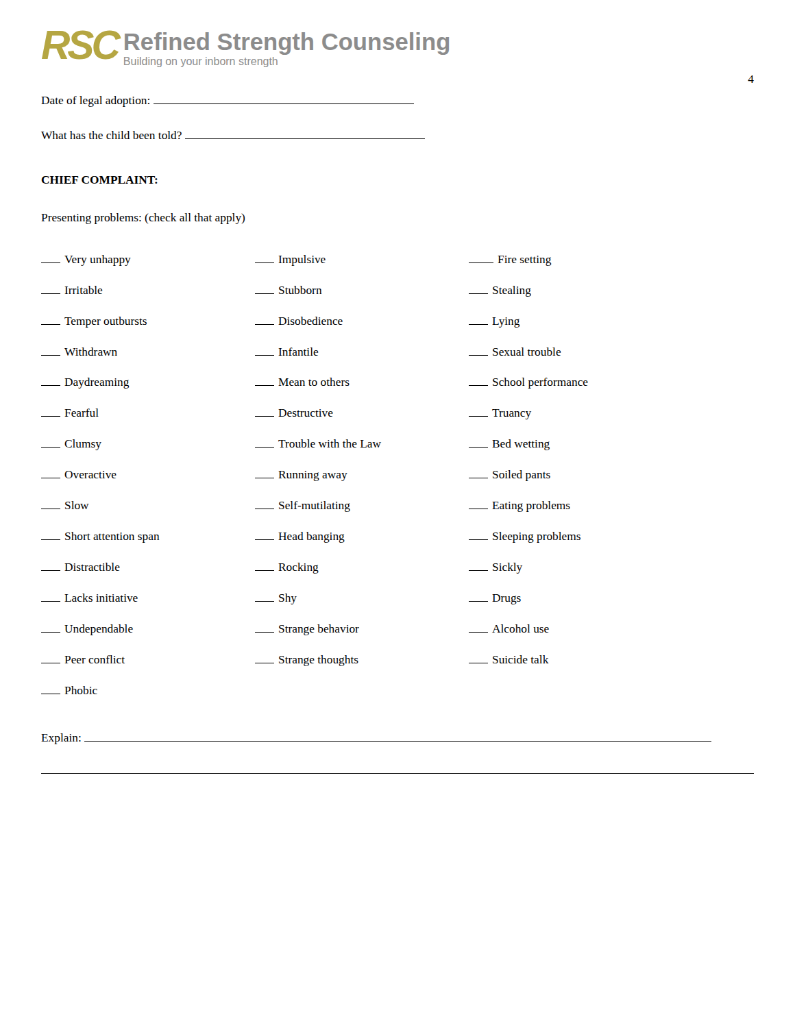4
RSC
Refined Strength Counseling
Building on your inborn strength
Date of legal adoption:
What has the child been told?
CHIEF COMPLAINT:
Presenting problems: (check all that apply)
| Very unhappy | Impulsive | Fire setting |
| Irritable | Stubborn | Stealing |
| Temper outbursts | Disobedience | Lying |
| Withdrawn | Infantile | Sexual trouble |
| Daydreaming | Mean to others | School performance |
| Fearful | Destructive | Truancy |
| Clumsy | Trouble with the Law | Bed wetting |
| Overactive | Running away | Soiled pants |
| Slow | Self-mutilating | Eating problems |
| Short attention span | Head banging | Sleeping problems |
| Distractible | Rocking | Sickly |
| Lacks initiative | Shy | Drugs |
| Undependable | Strange behavior | Alcohol use |
| Peer conflict | Strange thoughts | Suicide talk |
| Phobic | | |
Explain: